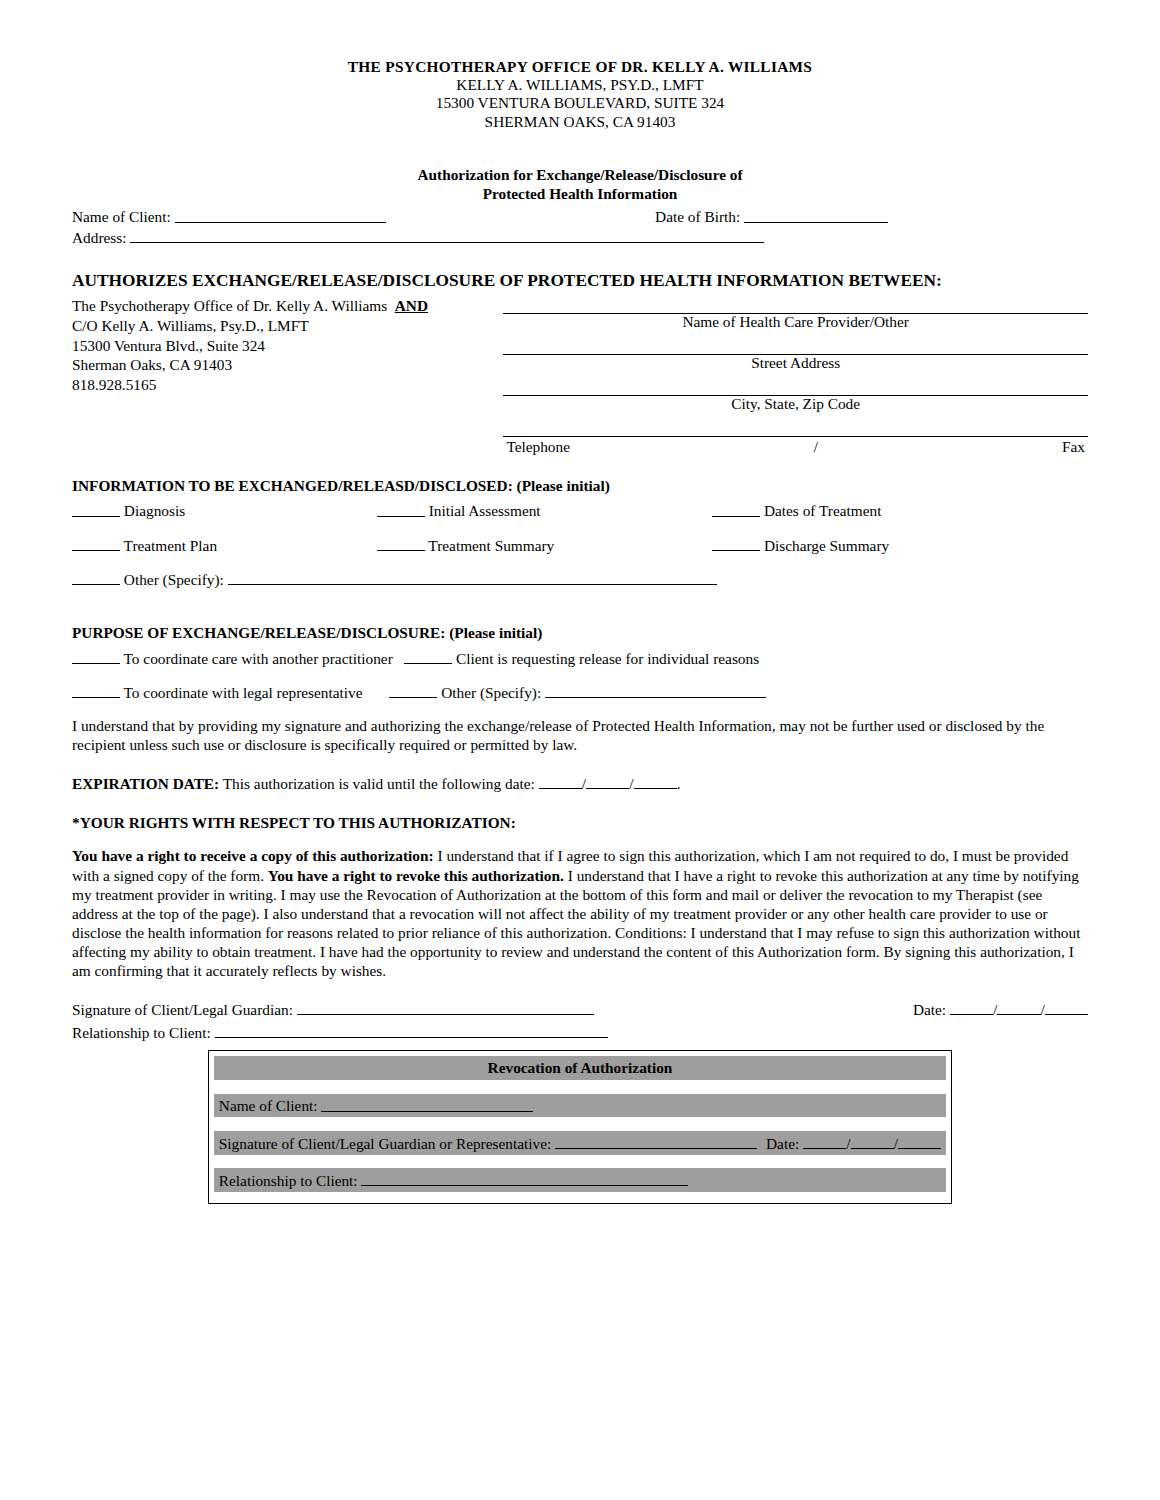THE PSYCHOTHERAPY OFFICE OF DR. KELLY A. WILLIAMS
KELLY A. WILLIAMS, PSY.D., LMFT
15300 VENTURA BOULEVARD, SUITE 324
SHERMAN OAKS, CA 91403
Authorization for Exchange/Release/Disclosure of
Protected Health Information
| Name of Client: | Date of Birth: |
| Address: |
AUTHORIZES EXCHANGE/RELEASE/DISCLOSURE OF PROTECTED HEALTH INFORMATION BETWEEN:
| The Psychotherapy Office of Dr. Kelly A. Williams AND C/O Kelly A. Williams, Psy.D., LMFT 15300 Ventura Blvd., Suite 324 Sherman Oaks, CA 91403 818.928.5165 | Name of Health Care Provider/Other Street Address City, State, Zip Code Telephone / Fax |
INFORMATION TO BE EXCHANGED/RELEASD/DISCLOSED: (Please initial)
| Diagnosis | Initial Assessment | Dates of Treatment |
| Treatment Plan | Treatment Summary | Discharge Summary |
| Other (Specify): |
PURPOSE OF EXCHANGE/RELEASE/DISCLOSURE: (Please initial)
To coordinate care with another practitioner Client is requesting release for individual reasons
To coordinate with legal representative Other (Specify):
I understand that by providing my signature and authorizing the exchange/release of Protected Health Information, may not be further used or disclosed by the recipient unless such use or disclosure is specifically required or permitted by law.
EXPIRATION DATE: This authorization is valid until the following date: / / .
*YOUR RIGHTS WITH RESPECT TO THIS AUTHORIZATION:
You have a right to receive a copy of this authorization: I understand that if I agree to sign this authorization, which I am not required to do, I must be provided with a signed copy of the form. You have a right to revoke this authorization. I understand that I have a right to revoke this authorization at any time by notifying my treatment provider in writing. I may use the Revocation of Authorization at the bottom of this form and mail or deliver the revocation to my Therapist (see address at the top of the page). I also understand that a revocation will not affect the ability of my treatment provider or any other health care provider to use or disclose the health information for reasons related to prior reliance of this authorization. Conditions: I understand that I may refuse to sign this authorization without affecting my ability to obtain treatment. I have had the opportunity to review and understand the content of this Authorization form. By signing this authorization, I am confirming that it accurately reflects by wishes.
| Signature of Client/Legal Guardian: | Date: / / |
| Relationship to Client: |
Revocation of Authorization
Name of Client:
Signature of Client/Legal Guardian or Representative: Date: / /
Relationship to Client: